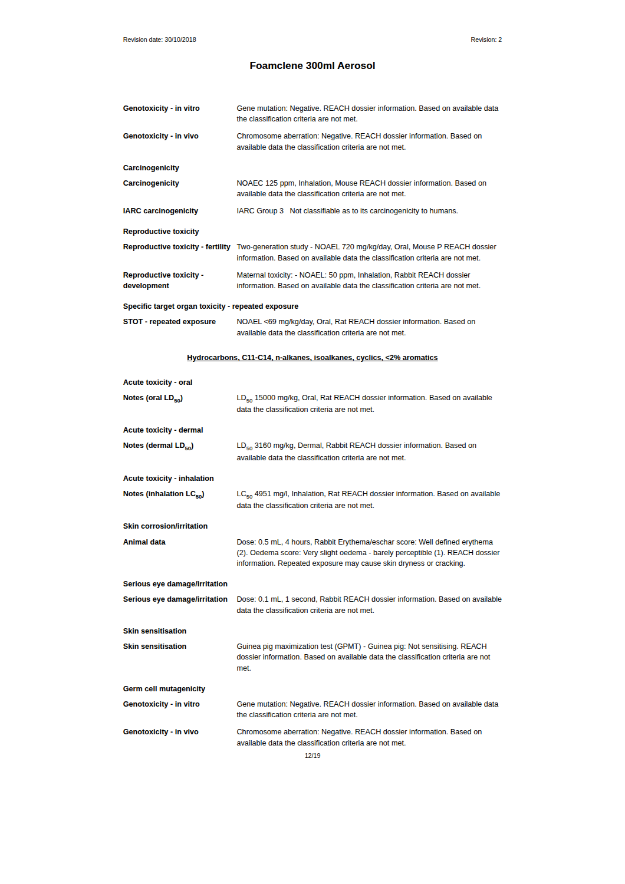Revision date: 30/10/2018 Revision: 2
Foamclene 300ml Aerosol
| Genotoxicity - in vitro | Gene mutation: Negative. REACH dossier information. Based on available data the classification criteria are not met. |
| Genotoxicity - in vivo | Chromosome aberration: Negative. REACH dossier information. Based on available data the classification criteria are not met. |
| Carcinogenicity |
| Carcinogenicity | NOAEC 125 ppm, Inhalation, Mouse REACH dossier information. Based on available data the classification criteria are not met. |
| IARC carcinogenicity | IARC Group 3 Not classifiable as to its carcinogenicity to humans. |
| Reproductive toxicity |
| Reproductive toxicity - fertility | Two-generation study - NOAEL 720 mg/kg/day, Oral, Mouse P REACH dossier information. Based on available data the classification criteria are not met. |
| Reproductive toxicity - development | Maternal toxicity: - NOAEL: 50 ppm, Inhalation, Rabbit REACH dossier information. Based on available data the classification criteria are not met. |
| Specific target organ toxicity - repeated exposure |
| STOT - repeated exposure | NOAEL <69 mg/kg/day, Oral, Rat REACH dossier information. Based on available data the classification criteria are not met. |
| Hydrocarbons, C11-C14, n-alkanes, isoalkanes, cyclics, <2% aromatics |
| Acute toxicity - oral |
| Notes (oral LD 50 ) | LD 50 15000 mg/kg, Oral, Rat REACH dossier information. Based on available data the classification criteria are not met. |
| Acute toxicity - dermal |
| Notes (dermal LD 50 ) | LD 50 3160 mg/kg, Dermal, Rabbit REACH dossier information. Based on available data the classification criteria are not met. |
| Acute toxicity - inhalation |
| Notes (inhalation LC 50 ) | LC 50 4951 mg/l, Inhalation, Rat REACH dossier information. Based on available data the classification criteria are not met. |
| Skin corrosion/irritation |
| Animal data | Dose: 0.5 mL, 4 hours, Rabbit Erythema/eschar score: Well defined erythema (2). Oedema score: Very slight oedema - barely perceptible (1). REACH dossier information. Repeated exposure may cause skin dryness or cracking. |
| Serious eye damage/irritation |
| Serious eye damage/irritation | Dose: 0.1 mL, 1 second, Rabbit REACH dossier information. Based on available data the classification criteria are not met. |
| Skin sensitisation |
| Skin sensitisation | Guinea pig maximization test (GPMT) - Guinea pig: Not sensitising. REACH dossier information. Based on available data the classification criteria are not met. |
| Germ cell mutagenicity |
| Genotoxicity - in vitro | Gene mutation: Negative. REACH dossier information. Based on available data the classification criteria are not met. |
| Genotoxicity - in vivo | Chromosome aberration: Negative. REACH dossier information. Based on available data the classification criteria are not met. |
12/19